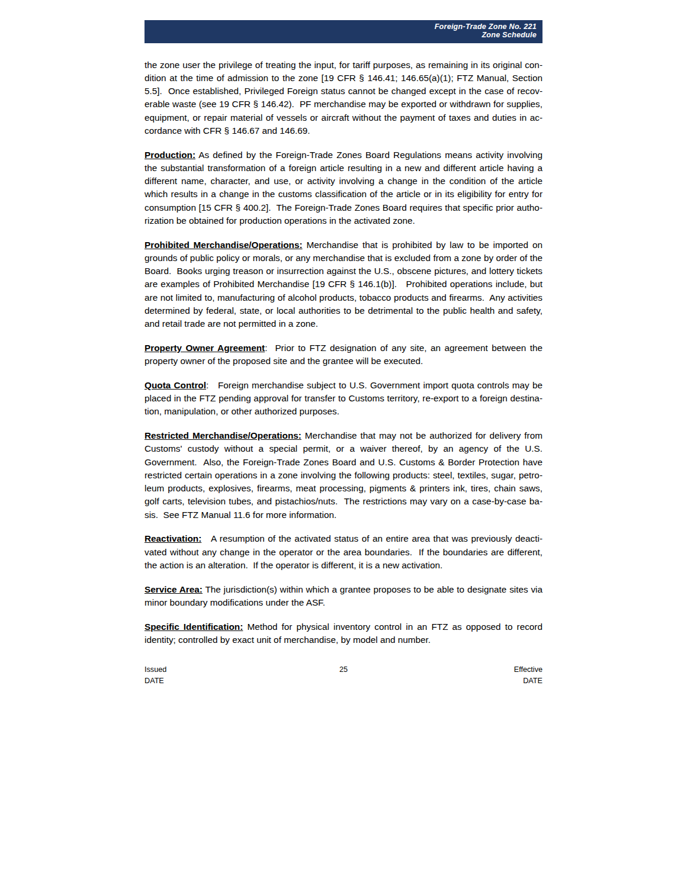Foreign-Trade Zone No. 221
Zone Schedule
the zone user the privilege of treating the input, for tariff purposes, as remaining in its original condition at the time of admission to the zone [19 CFR § 146.41; 146.65(a)(1); FTZ Manual, Section 5.5]. Once established, Privileged Foreign status cannot be changed except in the case of recoverable waste (see 19 CFR § 146.42). PF merchandise may be exported or withdrawn for supplies, equipment, or repair material of vessels or aircraft without the payment of taxes and duties in accordance with CFR § 146.67 and 146.69.
Production: As defined by the Foreign-Trade Zones Board Regulations means activity involving the substantial transformation of a foreign article resulting in a new and different article having a different name, character, and use, or activity involving a change in the condition of the article which results in a change in the customs classification of the article or in its eligibility for entry for consumption [15 CFR § 400.2]. The Foreign-Trade Zones Board requires that specific prior authorization be obtained for production operations in the activated zone.
Prohibited Merchandise/Operations: Merchandise that is prohibited by law to be imported on grounds of public policy or morals, or any merchandise that is excluded from a zone by order of the Board. Books urging treason or insurrection against the U.S., obscene pictures, and lottery tickets are examples of Prohibited Merchandise [19 CFR § 146.1(b)]. Prohibited operations include, but are not limited to, manufacturing of alcohol products, tobacco products and firearms. Any activities determined by federal, state, or local authorities to be detrimental to the public health and safety, and retail trade are not permitted in a zone.
Property Owner Agreement: Prior to FTZ designation of any site, an agreement between the property owner of the proposed site and the grantee will be executed.
Quota Control: Foreign merchandise subject to U.S. Government import quota controls may be placed in the FTZ pending approval for transfer to Customs territory, re-export to a foreign destination, manipulation, or other authorized purposes.
Restricted Merchandise/Operations: Merchandise that may not be authorized for delivery from Customs' custody without a special permit, or a waiver thereof, by an agency of the U.S. Government. Also, the Foreign-Trade Zones Board and U.S. Customs & Border Protection have restricted certain operations in a zone involving the following products: steel, textiles, sugar, petroleum products, explosives, firearms, meat processing, pigments & printers ink, tires, chain saws, golf carts, television tubes, and pistachios/nuts. The restrictions may vary on a case-by-case basis. See FTZ Manual 11.6 for more information.
Reactivation: A resumption of the activated status of an entire area that was previously deactivated without any change in the operator or the area boundaries. If the boundaries are different, the action is an alteration. If the operator is different, it is a new activation.
Service Area: The jurisdiction(s) within which a grantee proposes to be able to designate sites via minor boundary modifications under the ASF.
Specific Identification: Method for physical inventory control in an FTZ as opposed to record identity; controlled by exact unit of merchandise, by model and number.
| Issued | 25 | Effective |
| DATE | | DATE |